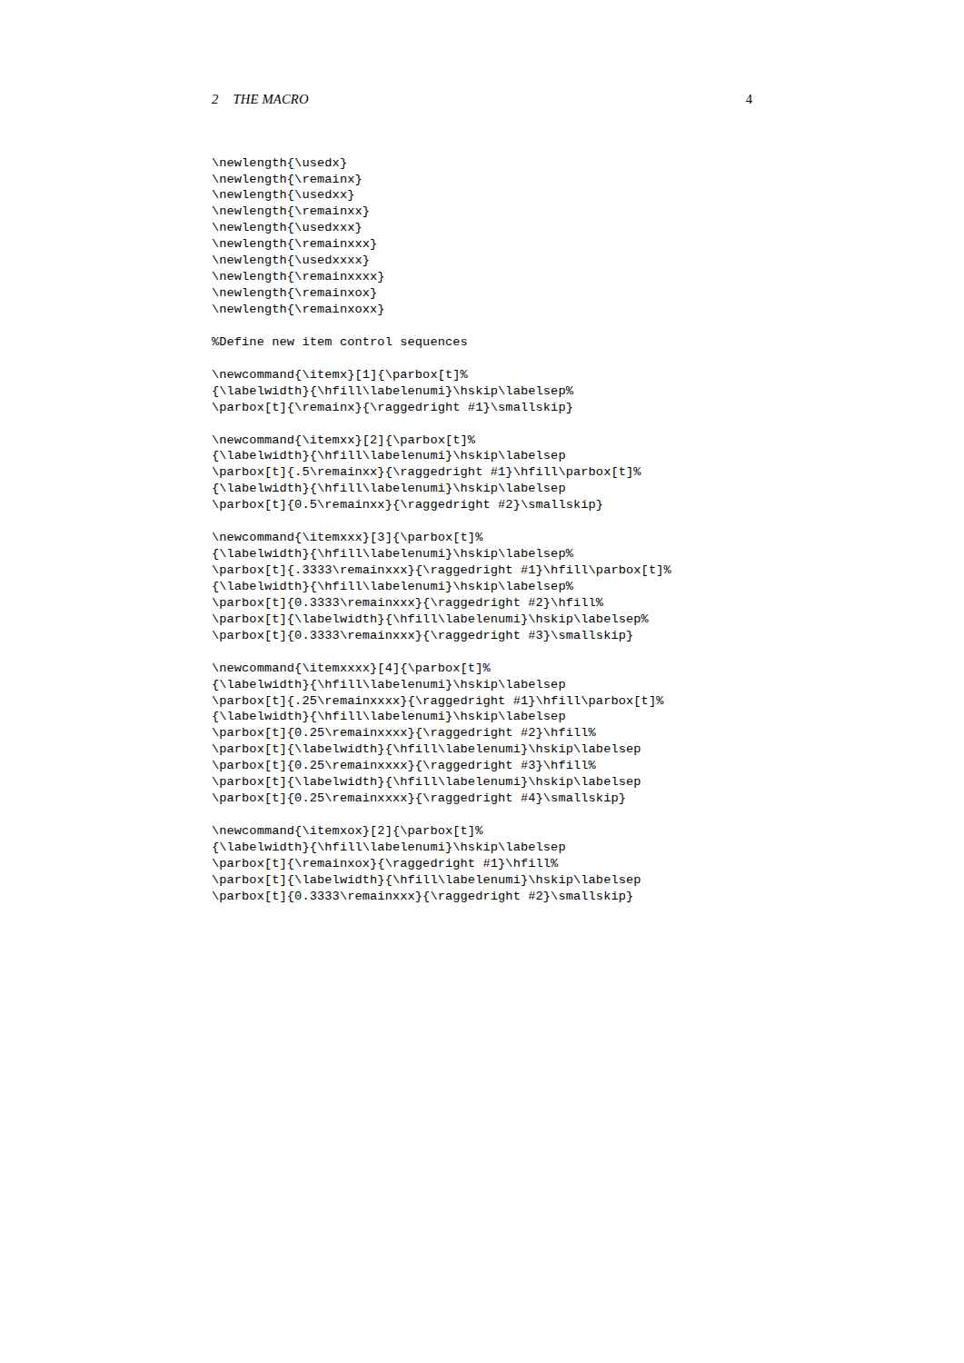2 THE MACRO
4
\newlength{\usedx}
\newlength{\remainx}
\newlength{\usedxx}
\newlength{\remainxx}
\newlength{\usedxxx}
\newlength{\remainxxx}
\newlength{\usedxxxx}
\newlength{\remainxxxx}
\newlength{\remainxox}
\newlength{\remainxoxx}

%Define new item control sequences

\newcommand{\itemx}[1]{\parbox[t]%
{\labelwidth}{\hfill\labelenumi}\hskip\labelsep%
\parbox[t]{\remainx}{\raggedright #1}\smallskip}

\newcommand{\itemxx}[2]{\parbox[t]%
{\labelwidth}{\hfill\labelenumi}\hskip\labelsep
\parbox[t]{.5\remainxx}{\raggedright #1}\hfill\parbox[t]%
{\labelwidth}{\hfill\labelenumi}\hskip\labelsep
\parbox[t]{0.5\remainxx}{\raggedright #2}\smallskip}

\newcommand{\itemxxx}[3]{\parbox[t]%
{\labelwidth}{\hfill\labelenumi}\hskip\labelsep%
\parbox[t]{.3333\remainxxx}{\raggedright #1}\hfill\parbox[t]%
{\labelwidth}{\hfill\labelenumi}\hskip\labelsep%
\parbox[t]{0.3333\remainxxx}{\raggedright #2}\hfill%
\parbox[t]{\labelwidth}{\hfill\labelenumi}\hskip\labelsep%
\parbox[t]{0.3333\remainxxx}{\raggedright #3}\smallskip}

\newcommand{\itemxxxx}[4]{\parbox[t]%
{\labelwidth}{\hfill\labelenumi}\hskip\labelsep
\parbox[t]{.25\remainxxxx}{\raggedright #1}\hfill\parbox[t]%
{\labelwidth}{\hfill\labelenumi}\hskip\labelsep
\parbox[t]{0.25\remainxxxx}{\raggedright #2}\hfill%
\parbox[t]{\labelwidth}{\hfill\labelenumi}\hskip\labelsep
\parbox[t]{0.25\remainxxxx}{\raggedright #3}\hfill%
\parbox[t]{\labelwidth}{\hfill\labelenumi}\hskip\labelsep
\parbox[t]{0.25\remainxxxx}{\raggedright #4}\smallskip}

\newcommand{\itemxox}[2]{\parbox[t]%
{\labelwidth}{\hfill\labelenumi}\hskip\labelsep
\parbox[t]{\remainxox}{\raggedright #1}\hfill%
\parbox[t]{\labelwidth}{\hfill\labelenumi}\hskip\labelsep
\parbox[t]{0.3333\remainxxx}{\raggedright #2}\smallskip}